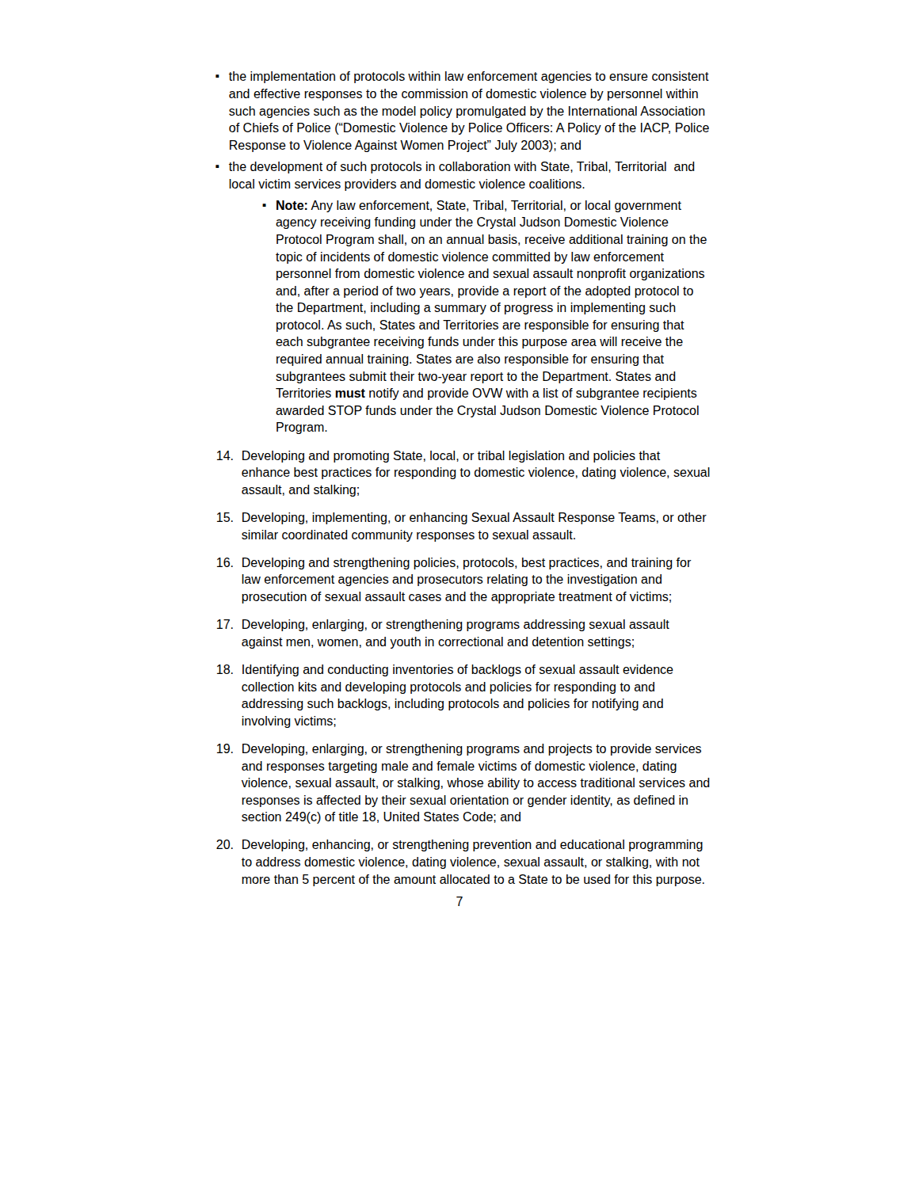the implementation of protocols within law enforcement agencies to ensure consistent and effective responses to the commission of domestic violence by personnel within such agencies such as the model policy promulgated by the International Association of Chiefs of Police (“Domestic Violence by Police Officers: A Policy of the IACP, Police Response to Violence Against Women Project” July 2003); and
the development of such protocols in collaboration with State, Tribal, Territorial and local victim services providers and domestic violence coalitions.
Note: Any law enforcement, State, Tribal, Territorial, or local government agency receiving funding under the Crystal Judson Domestic Violence Protocol Program shall, on an annual basis, receive additional training on the topic of incidents of domestic violence committed by law enforcement personnel from domestic violence and sexual assault nonprofit organizations and, after a period of two years, provide a report of the adopted protocol to the Department, including a summary of progress in implementing such protocol. As such, States and Territories are responsible for ensuring that each subgrantee receiving funds under this purpose area will receive the required annual training. States are also responsible for ensuring that subgrantees submit their two-year report to the Department. States and Territories must notify and provide OVW with a list of subgrantee recipients awarded STOP funds under the Crystal Judson Domestic Violence Protocol Program.
Developing and promoting State, local, or tribal legislation and policies that enhance best practices for responding to domestic violence, dating violence, sexual assault, and stalking;
Developing, implementing, or enhancing Sexual Assault Response Teams, or other similar coordinated community responses to sexual assault.
Developing and strengthening policies, protocols, best practices, and training for law enforcement agencies and prosecutors relating to the investigation and prosecution of sexual assault cases and the appropriate treatment of victims;
Developing, enlarging, or strengthening programs addressing sexual assault against men, women, and youth in correctional and detention settings;
Identifying and conducting inventories of backlogs of sexual assault evidence collection kits and developing protocols and policies for responding to and addressing such backlogs, including protocols and policies for notifying and involving victims;
Developing, enlarging, or strengthening programs and projects to provide services and responses targeting male and female victims of domestic violence, dating violence, sexual assault, or stalking, whose ability to access traditional services and responses is affected by their sexual orientation or gender identity, as defined in section 249(c) of title 18, United States Code; and
Developing, enhancing, or strengthening prevention and educational programming to address domestic violence, dating violence, sexual assault, or stalking, with not more than 5 percent of the amount allocated to a State to be used for this purpose.
7